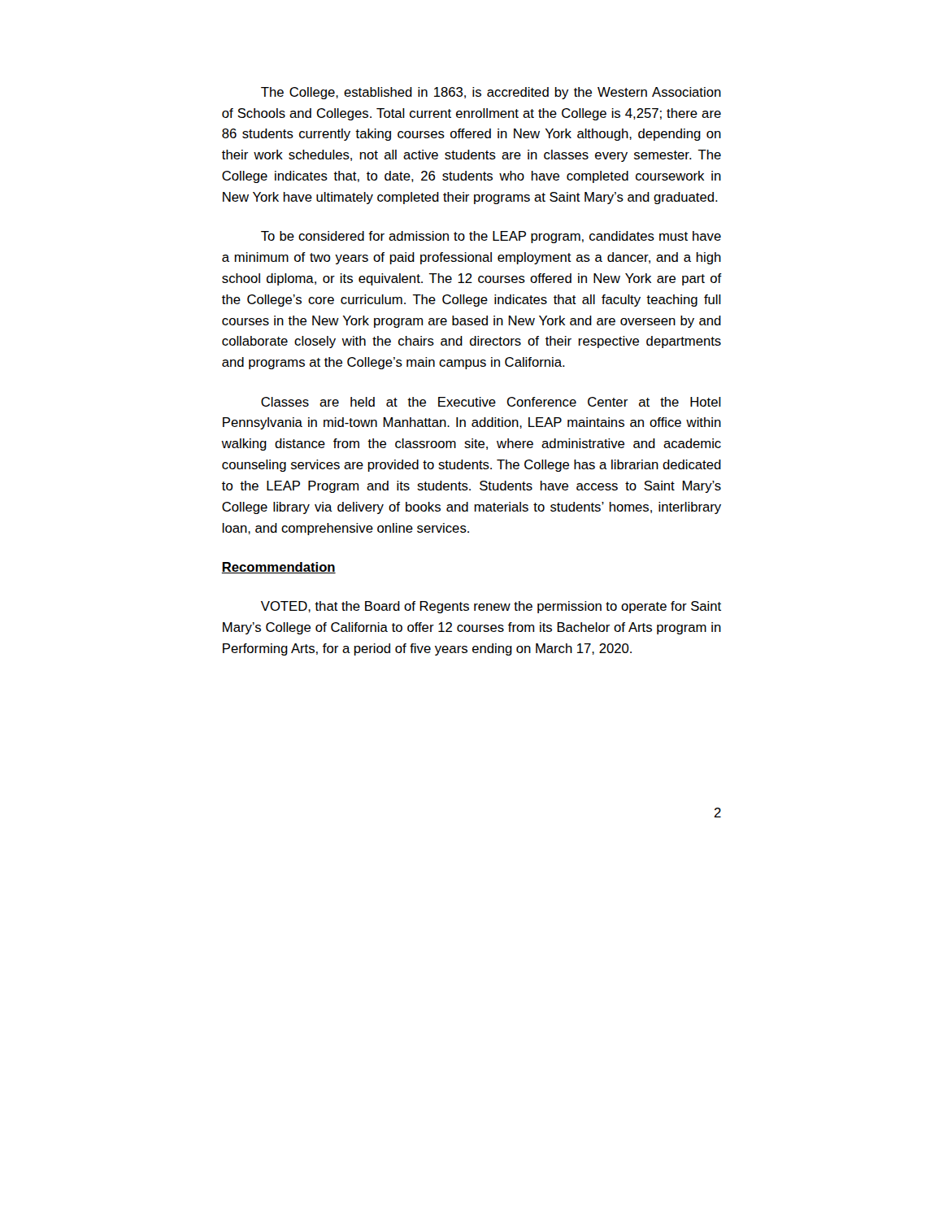The College, established in 1863, is accredited by the Western Association of Schools and Colleges. Total current enrollment at the College is 4,257; there are 86 students currently taking courses offered in New York although, depending on their work schedules, not all active students are in classes every semester. The College indicates that, to date, 26 students who have completed coursework in New York have ultimately completed their programs at Saint Mary’s and graduated.
To be considered for admission to the LEAP program, candidates must have a minimum of two years of paid professional employment as a dancer, and a high school diploma, or its equivalent. The 12 courses offered in New York are part of the College’s core curriculum. The College indicates that all faculty teaching full courses in the New York program are based in New York and are overseen by and collaborate closely with the chairs and directors of their respective departments and programs at the College’s main campus in California.
Classes are held at the Executive Conference Center at the Hotel Pennsylvania in mid-town Manhattan. In addition, LEAP maintains an office within walking distance from the classroom site, where administrative and academic counseling services are provided to students. The College has a librarian dedicated to the LEAP Program and its students. Students have access to Saint Mary’s College library via delivery of books and materials to students’ homes, interlibrary loan, and comprehensive online services.
Recommendation
VOTED, that the Board of Regents renew the permission to operate for Saint Mary’s College of California to offer 12 courses from its Bachelor of Arts program in Performing Arts, for a period of five years ending on March 17, 2020.
2